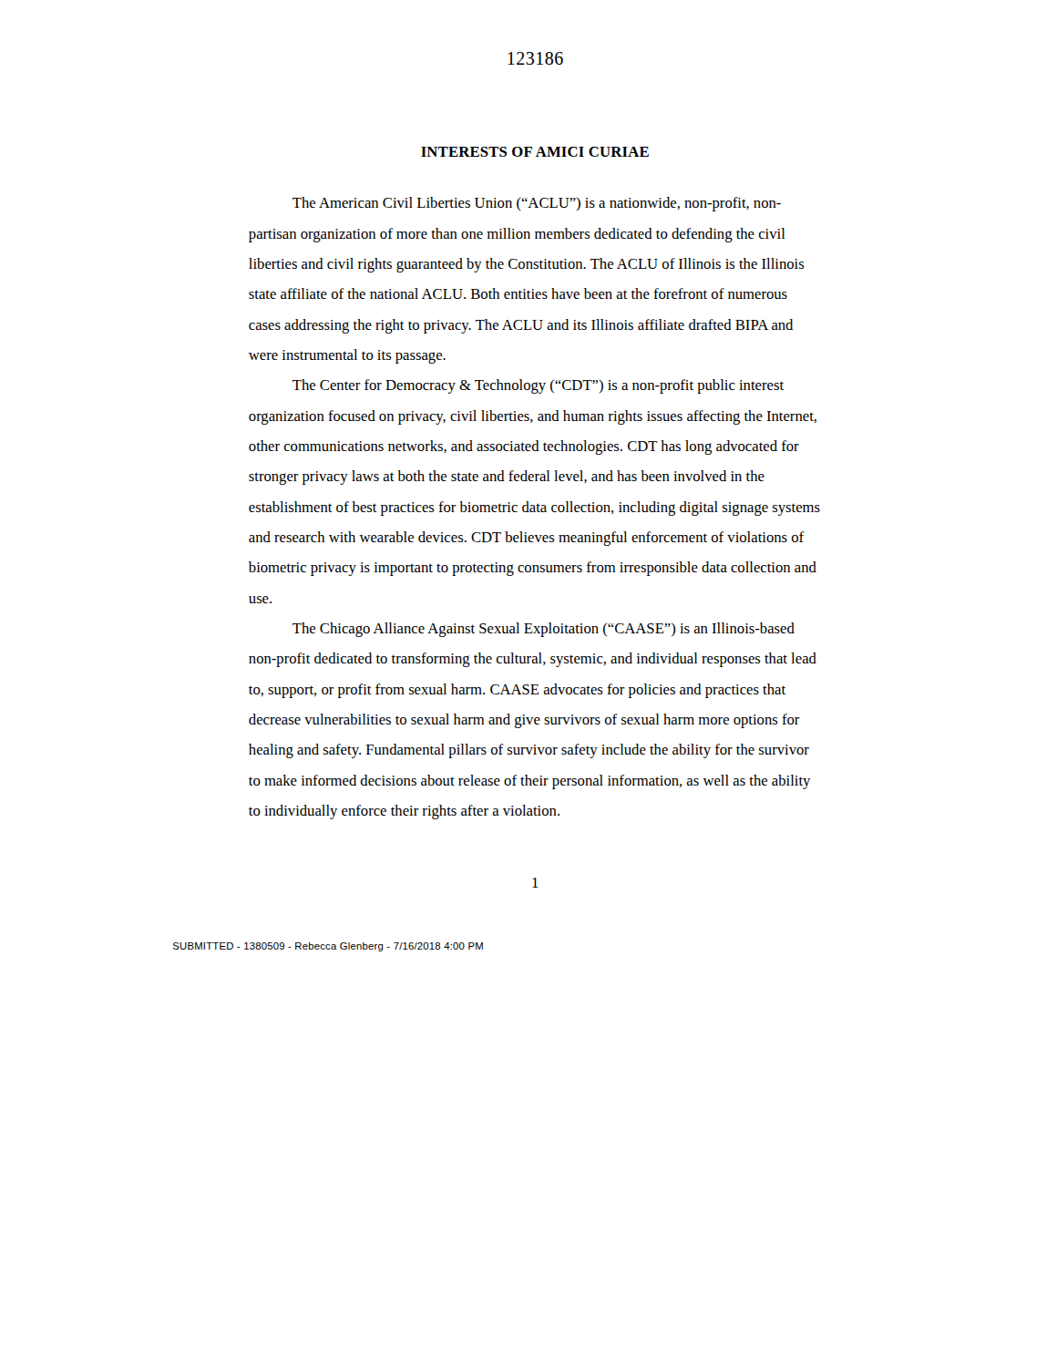123186
INTERESTS OF AMICI CURIAE
The American Civil Liberties Union (“ACLU”) is a nationwide, non-profit, non-partisan organization of more than one million members dedicated to defending the civil liberties and civil rights guaranteed by the Constitution. The ACLU of Illinois is the Illinois state affiliate of the national ACLU. Both entities have been at the forefront of numerous cases addressing the right to privacy. The ACLU and its Illinois affiliate drafted BIPA and were instrumental to its passage.
The Center for Democracy & Technology (“CDT”) is a non-profit public interest organization focused on privacy, civil liberties, and human rights issues affecting the Internet, other communications networks, and associated technologies. CDT has long advocated for stronger privacy laws at both the state and federal level, and has been involved in the establishment of best practices for biometric data collection, including digital signage systems and research with wearable devices. CDT believes meaningful enforcement of violations of biometric privacy is important to protecting consumers from irresponsible data collection and use.
The Chicago Alliance Against Sexual Exploitation (“CAASE”) is an Illinois-based non-profit dedicated to transforming the cultural, systemic, and individual responses that lead to, support, or profit from sexual harm. CAASE advocates for policies and practices that decrease vulnerabilities to sexual harm and give survivors of sexual harm more options for healing and safety. Fundamental pillars of survivor safety include the ability for the survivor to make informed decisions about release of their personal information, as well as the ability to individually enforce their rights after a violation.
1
SUBMITTED - 1380509 - Rebecca Glenberg - 7/16/2018 4:00 PM